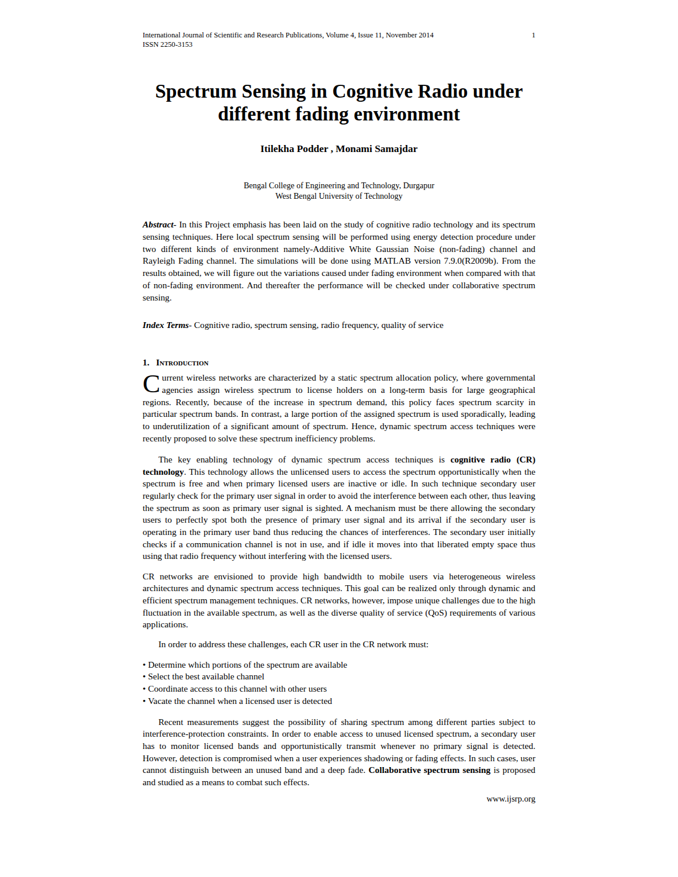International Journal of Scientific and Research Publications, Volume 4, Issue 11, November 2014
ISSN 2250-3153 1
Spectrum Sensing in Cognitive Radio under different fading environment
Itilekha Podder , Monami Samajdar
Bengal College of Engineering and Technology, Durgapur
West Bengal University of Technology
Abstract- In this Project emphasis has been laid on the study of cognitive radio technology and its spectrum sensing techniques. Here local spectrum sensing will be performed using energy detection procedure under two different kinds of environment namely-Additive White Gaussian Noise (non-fading) channel and Rayleigh Fading channel. The simulations will be done using MATLAB version 7.9.0(R2009b). From the results obtained, we will figure out the variations caused under fading environment when compared with that of non-fading environment. And thereafter the performance will be checked under collaborative spectrum sensing.
Index Terms- Cognitive radio, spectrum sensing, radio frequency, quality of service
1. Introduction
Current wireless networks are characterized by a static spectrum allocation policy, where governmental agencies assign wireless spectrum to license holders on a long-term basis for large geographical regions. Recently, because of the increase in spectrum demand, this policy faces spectrum scarcity in particular spectrum bands. In contrast, a large portion of the assigned spectrum is used sporadically, leading to underutilization of a significant amount of spectrum. Hence, dynamic spectrum access techniques were recently proposed to solve these spectrum inefficiency problems.
The key enabling technology of dynamic spectrum access techniques is cognitive radio (CR) technology. This technology allows the unlicensed users to access the spectrum opportunistically when the spectrum is free and when primary licensed users are inactive or idle. In such technique secondary user regularly check for the primary user signal in order to avoid the interference between each other, thus leaving the spectrum as soon as primary user signal is sighted. A mechanism must be there allowing the secondary users to perfectly spot both the presence of primary user signal and its arrival if the secondary user is operating in the primary user band thus reducing the chances of interferences. The secondary user initially checks if a communication channel is not in use, and if idle it moves into that liberated empty space thus using that radio frequency without interfering with the licensed users.
CR networks are envisioned to provide high bandwidth to mobile users via heterogeneous wireless architectures and dynamic spectrum access techniques. This goal can be realized only through dynamic and efficient spectrum management techniques. CR networks, however, impose unique challenges due to the high fluctuation in the available spectrum, as well as the diverse quality of service (QoS) requirements of various applications.
In order to address these challenges, each CR user in the CR network must:
Determine which portions of the spectrum are available
Select the best available channel
Coordinate access to this channel with other users
Vacate the channel when a licensed user is detected
Recent measurements suggest the possibility of sharing spectrum among different parties subject to interference-protection constraints. In order to enable access to unused licensed spectrum, a secondary user has to monitor licensed bands and opportunistically transmit whenever no primary signal is detected. However, detection is compromised when a user experiences shadowing or fading effects. In such cases, user cannot distinguish between an unused band and a deep fade. Collaborative spectrum sensing is proposed and studied as a means to combat such effects.
www.ijsrp.org